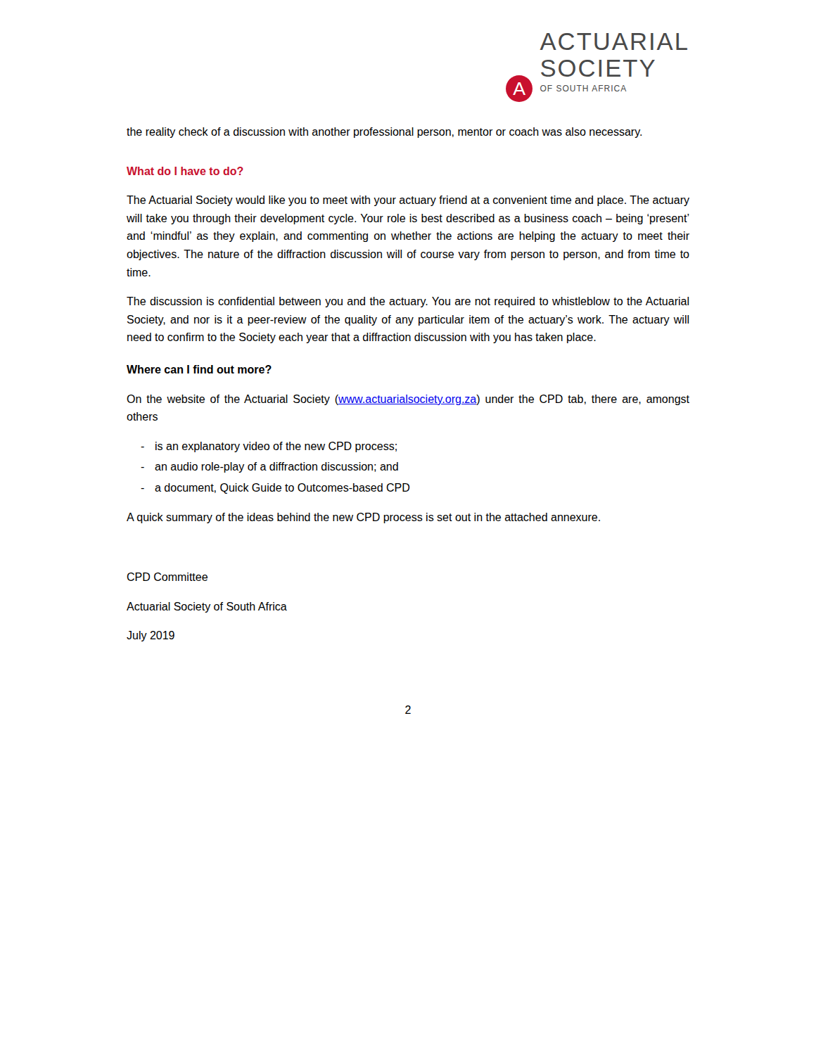A ACTUARIAL
SOCIETY
OF SOUTH AFRICA
the reality check of a discussion with another professional person, mentor or coach was also necessary.
What do I have to do?
The Actuarial Society would like you to meet with your actuary friend at a convenient time and place. The actuary will take you through their development cycle. Your role is best described as a business coach – being ‘present’ and ‘mindful’ as they explain, and commenting on whether the actions are helping the actuary to meet their objectives. The nature of the diffraction discussion will of course vary from person to person, and from time to time.
The discussion is confidential between you and the actuary. You are not required to whistleblow to the Actuarial Society, and nor is it a peer-review of the quality of any particular item of the actuary’s work. The actuary will need to confirm to the Society each year that a diffraction discussion with you has taken place.
Where can I find out more?
On the website of the Actuarial Society (www.actuarialsociety.org.za) under the CPD tab, there are, amongst others
is an explanatory video of the new CPD process;
an audio role-play of a diffraction discussion; and
a document, Quick Guide to Outcomes-based CPD
A quick summary of the ideas behind the new CPD process is set out in the attached annexure.
CPD Committee
Actuarial Society of South Africa
July 2019
2